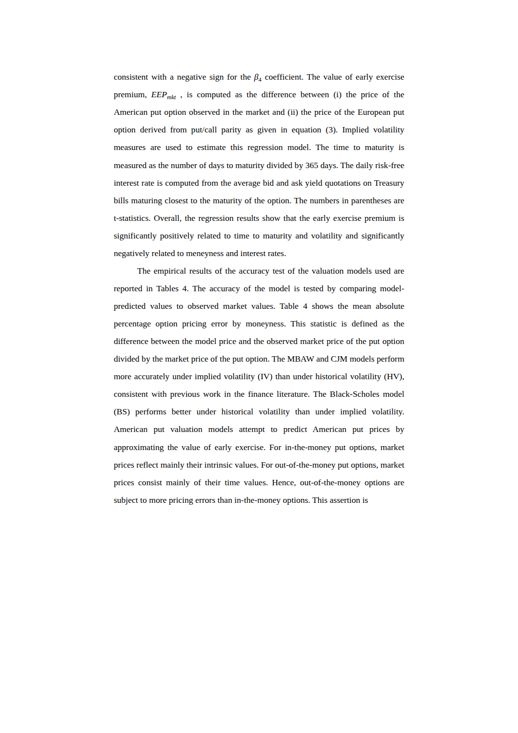consistent with a negative sign for the β 4 coefficient. The value of early exercise premium, EEPmkt , is computed as the difference between (i) the price of the American put option observed in the market and (ii) the price of the European put option derived from put/call parity as given in equation (3). Implied volatility measures are used to estimate this regression model. The time to maturity is measured as the number of days to maturity divided by 365 days. The daily risk-free interest rate is computed from the average bid and ask yield quotations on Treasury bills maturing closest to the maturity of the option. The numbers in parentheses are t-statistics. Overall, the regression results show that the early exercise premium is significantly positively related to time to maturity and volatility and significantly negatively related to meneyness and interest rates.
The empirical results of the accuracy test of the valuation models used are reported in Tables 4. The accuracy of the model is tested by comparing model-predicted values to observed market values. Table 4 shows the mean absolute percentage option pricing error by moneyness. This statistic is defined as the difference between the model price and the observed market price of the put option divided by the market price of the put option. The MBAW and CJM models perform more accurately under implied volatility (IV) than under historical volatility (HV), consistent with previous work in the finance literature. The Black-Scholes model (BS) performs better under historical volatility than under implied volatility. American put valuation models attempt to predict American put prices by approximating the value of early exercise. For in-the-money put options, market prices reflect mainly their intrinsic values. For out-of-the-money put options, market prices consist mainly of their time values. Hence, out-of-the-money options are subject to more pricing errors than in-the-money options. This assertion is